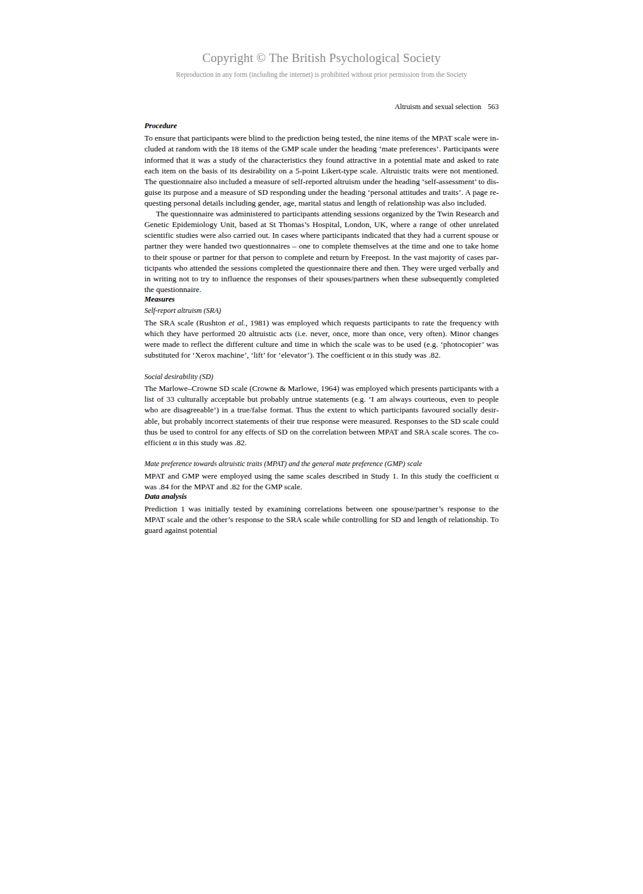Copyright © The British Psychological Society
Reproduction in any form (including the internet) is prohibited without prior permission from the Society
Altruism and sexual selection563
Procedure
To ensure that participants were blind to the prediction being tested, the nine items of the MPAT scale were included at random with the 18 items of the GMP scale under the heading ‘mate preferences’. Participants were informed that it was a study of the characteristics they found attractive in a potential mate and asked to rate each item on the basis of its desirability on a 5-point Likert-type scale. Altruistic traits were not mentioned. The questionnaire also included a measure of self-reported altruism under the heading ‘self-assessment’ to disguise its purpose and a measure of SD responding under the heading ‘personal attitudes and traits’. A page requesting personal details including gender, age, marital status and length of relationship was also included.
The questionnaire was administered to participants attending sessions organized by the Twin Research and Genetic Epidemiology Unit, based at St Thomas’s Hospital, London, UK, where a range of other unrelated scientific studies were also carried out. In cases where participants indicated that they had a current spouse or partner they were handed two questionnaires – one to complete themselves at the time and one to take home to their spouse or partner for that person to complete and return by Freepost. In the vast majority of cases participants who attended the sessions completed the questionnaire there and then. They were urged verbally and in writing not to try to influence the responses of their spouses/partners when these subsequently completed the questionnaire.
Measures
Self-report altruism (SRA)
The SRA scale (Rushton et al., 1981) was employed which requests participants to rate the frequency with which they have performed 20 altruistic acts (i.e. never, once, more than once, very often). Minor changes were made to reflect the different culture and time in which the scale was to be used (e.g. ‘photocopier’ was substituted for ‘Xerox machine’, ‘lift’ for ‘elevator’). The coefficient α in this study was .82.
Social desirability (SD)
The Marlowe–Crowne SD scale (Crowne & Marlowe, 1964) was employed which presents participants with a list of 33 culturally acceptable but probably untrue statements (e.g. ‘I am always courteous, even to people who are disagreeable’) in a true/false format. Thus the extent to which participants favoured socially desirable, but probably incorrect statements of their true response were measured. Responses to the SD scale could thus be used to control for any effects of SD on the correlation between MPAT and SRA scale scores. The coefficient α in this study was .82.
Mate preference towards altruistic traits (MPAT) and the general mate preference (GMP) scale
MPAT and GMP were employed using the same scales described in Study 1. In this study the coefficient α was .84 for the MPAT and .82 for the GMP scale.
Data analysis
Prediction 1 was initially tested by examining correlations between one spouse/partner’s response to the MPAT scale and the other’s response to the SRA scale while controlling for SD and length of relationship. To guard against potential